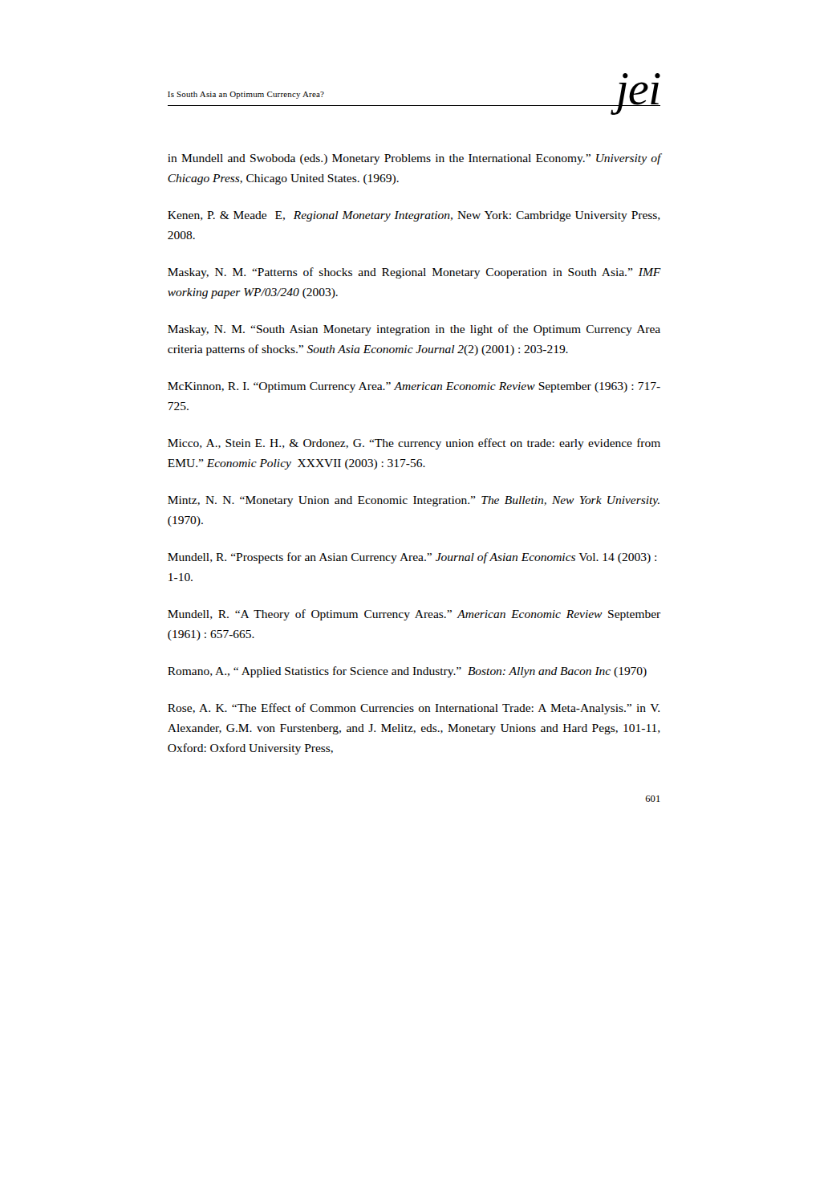Is South Asia an Optimum Currency Area?
jei
in Mundell and Swoboda (eds.) Monetary Problems in the International Economy.” University of Chicago Press, Chicago United States. (1969).
Kenen, P. & Meade E, Regional Monetary Integration, New York: Cambridge University Press, 2008.
Maskay, N. M. “Patterns of shocks and Regional Monetary Cooperation in South Asia.” IMF working paper WP/03/240 (2003).
Maskay, N. M. “South Asian Monetary integration in the light of the Optimum Currency Area criteria patterns of shocks.” South Asia Economic Journal 2(2) (2001) : 203-219.
McKinnon, R. I. “Optimum Currency Area.” American Economic Review September (1963) : 717-725.
Micco, A., Stein E. H., & Ordonez, G. “The currency union effect on trade: early evidence from EMU.” Economic Policy XXXVII (2003) : 317-56.
Mintz, N. N. “Monetary Union and Economic Integration.” The Bulletin, New York University. (1970).
Mundell, R. “Prospects for an Asian Currency Area.” Journal of Asian Economics Vol. 14 (2003) : 1-10.
Mundell, R. “A Theory of Optimum Currency Areas.” American Economic Review September (1961) : 657-665.
Romano, A., “ Applied Statistics for Science and Industry.” Boston: Allyn and Bacon Inc (1970)
Rose, A. K. “The Effect of Common Currencies on International Trade: A Meta-Analysis.” in V. Alexander, G.M. von Furstenberg, and J. Melitz, eds., Monetary Unions and Hard Pegs, 101-11, Oxford: Oxford University Press,
601